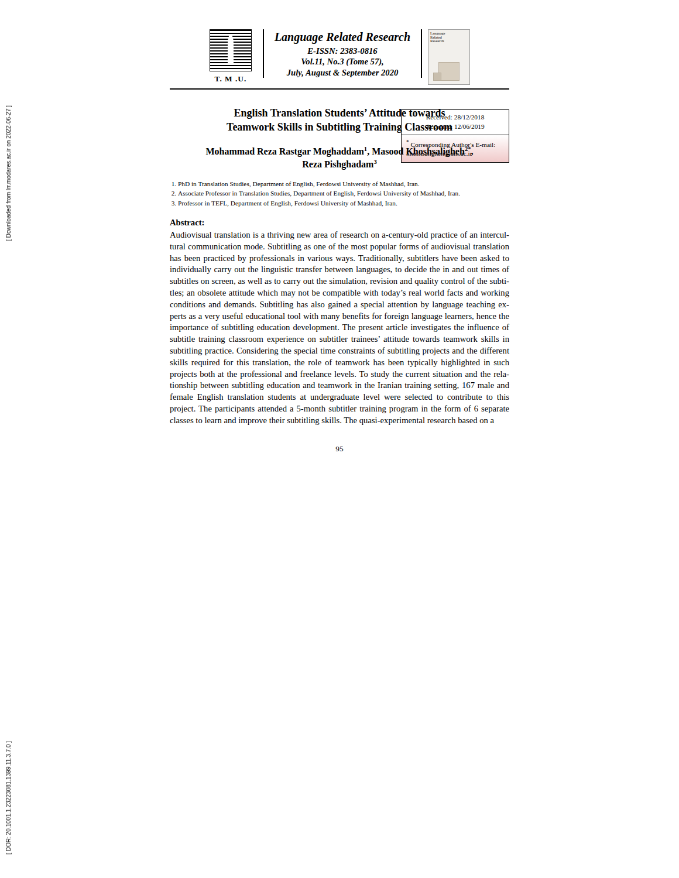[ Downloaded from lrr.modares.ac.ir on 2022-06-27 ]
[ DOR: 20.1001.1.23223081.1399.11.3.7.0 ]
T. M .U.
Language Related Research
E-ISSN: 2383-0816
Vol.11, No.3 (Tome 57),
July, August & September 2020
Language
Related
Research
English Translation Students’ Attitude towards
Teamwork Skills in Subtitling Training Classroom
Mohammad Reza Rastgar Moghaddam1, Masood Khoshsaligheh2*,
Reza Pishghadam3
Received: 28/12/2018
Accepted: 12/06/2019
* Corresponding Author's E-mail:
khoshsaligheh@um.ac.ir
PhD in Translation Studies, Department of English, Ferdowsi University of Mashhad, Iran.
Associate Professor in Translation Studies, Department of English, Ferdowsi University of Mashhad, Iran.
Professor in TEFL, Department of English, Ferdowsi University of Mashhad, Iran.
Abstract:
Audiovisual translation is a thriving new area of research on a-century-old practice of an intercultural communication mode. Subtitling as one of the most popular forms of audiovisual translation has been practiced by professionals in various ways. Traditionally, subtitlers have been asked to individually carry out the linguistic transfer between languages, to decide the in and out times of subtitles on screen, as well as to carry out the simulation, revision and quality control of the subtitles; an obsolete attitude which may not be compatible with today’s real world facts and working conditions and demands. Subtitling has also gained a special attention by language teaching experts as a very useful educational tool with many benefits for foreign language learners, hence the importance of subtitling education development. The present article investigates the influence of subtitle training classroom experience on subtitler trainees’ attitude towards teamwork skills in subtitling practice. Considering the special time constraints of subtitling projects and the different skills required for this translation, the role of teamwork has been typically highlighted in such projects both at the professional and freelance levels. To study the current situation and the relationship between subtitling education and teamwork in the Iranian training setting, 167 male and female English translation students at undergraduate level were selected to contribute to this project. The participants attended a 5-month subtitler training program in the form of 6 separate classes to learn and improve their subtitling skills. The quasi-experimental research based on a
95